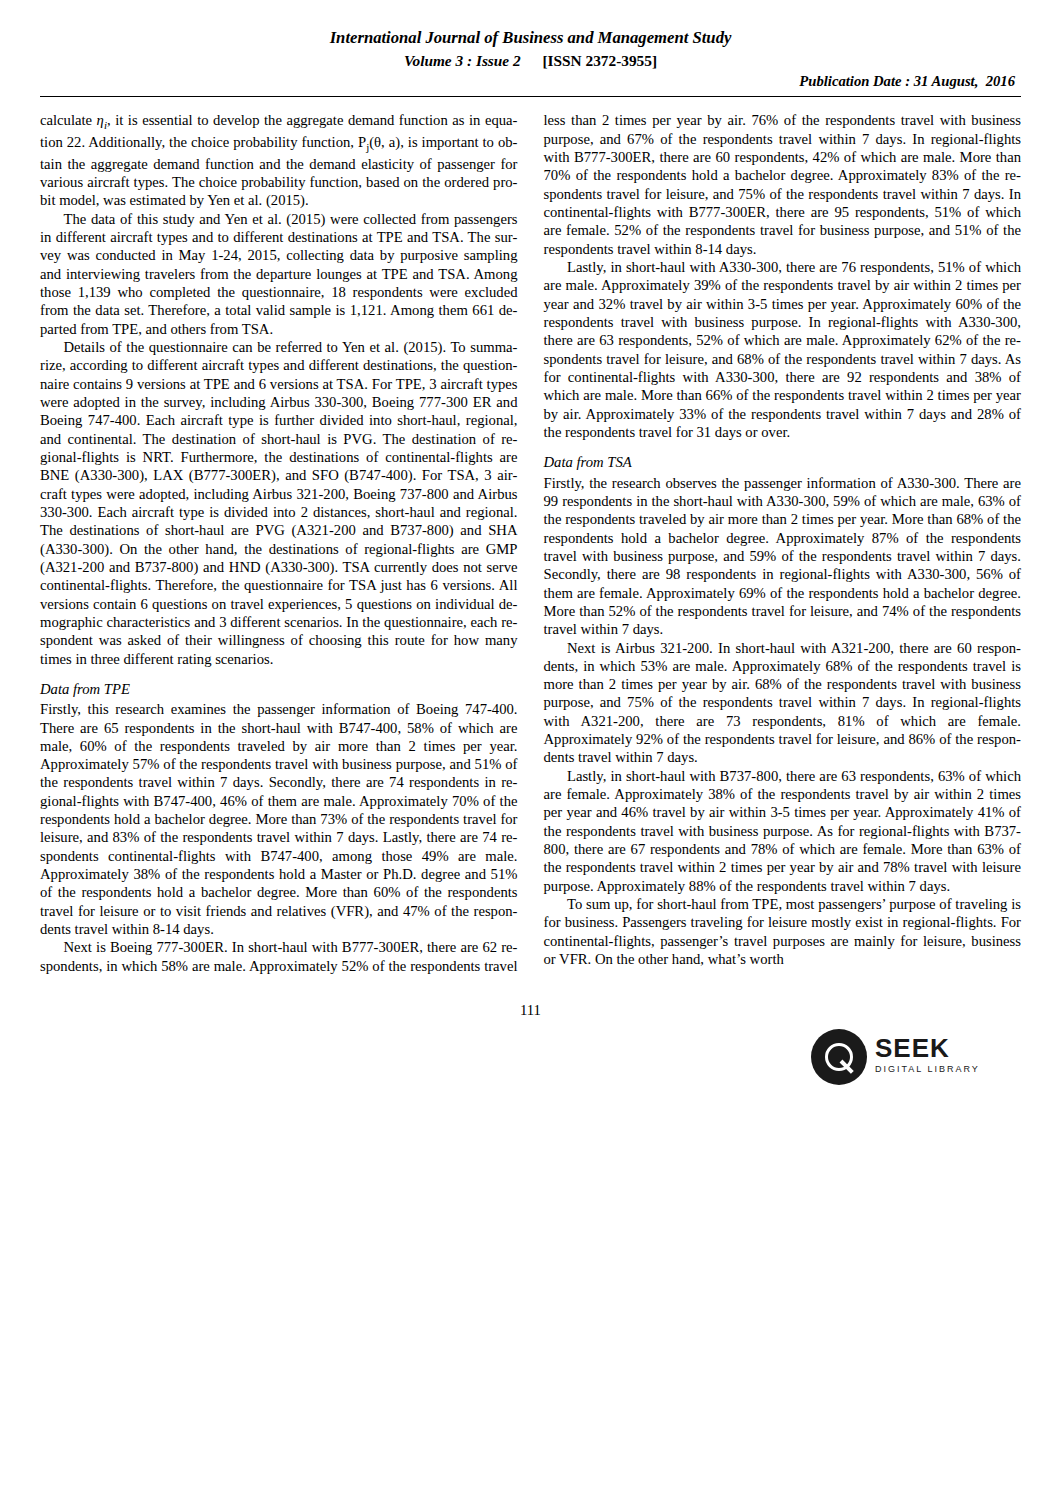International Journal of Business and Management Study
Volume 3 : Issue 2 [ISSN 2372-3955]
Publication Date : 31 August, 2016
calculate ηi, it is essential to develop the aggregate demand function as in equation 22. Additionally, the choice probability function, Pj(θ, a), is important to obtain the aggregate demand function and the demand elasticity of passenger for various aircraft types. The choice probability function, based on the ordered probit model, was estimated by Yen et al. (2015).
The data of this study and Yen et al. (2015) were collected from passengers in different aircraft types and to different destinations at TPE and TSA. The survey was conducted in May 1-24, 2015, collecting data by purposive sampling and interviewing travelers from the departure lounges at TPE and TSA. Among those 1,139 who completed the questionnaire, 18 respondents were excluded from the data set. Therefore, a total valid sample is 1,121. Among them 661 departed from TPE, and others from TSA.
Details of the questionnaire can be referred to Yen et al. (2015). To summarize, according to different aircraft types and different destinations, the questionnaire contains 9 versions at TPE and 6 versions at TSA. For TPE, 3 aircraft types were adopted in the survey, including Airbus 330-300, Boeing 777-300 ER and Boeing 747-400. Each aircraft type is further divided into short-haul, regional, and continental. The destination of short-haul is PVG. The destination of regional-flights is NRT. Furthermore, the destinations of continental-flights are BNE (A330-300), LAX (B777-300ER), and SFO (B747-400). For TSA, 3 aircraft types were adopted, including Airbus 321-200, Boeing 737-800 and Airbus 330-300. Each aircraft type is divided into 2 distances, short-haul and regional. The destinations of short-haul are PVG (A321-200 and B737-800) and SHA (A330-300). On the other hand, the destinations of regional-flights are GMP (A321-200 and B737-800) and HND (A330-300). TSA currently does not serve continental-flights. Therefore, the questionnaire for TSA just has 6 versions. All versions contain 6 questions on travel experiences, 5 questions on individual demographic characteristics and 3 different scenarios. In the questionnaire, each respondent was asked of their willingness of choosing this route for how many times in three different rating scenarios.
Data from TPE
Firstly, this research examines the passenger information of Boeing 747-400. There are 65 respondents in the short-haul with B747-400, 58% of which are male, 60% of the respondents traveled by air more than 2 times per year. Approximately 57% of the respondents travel with business purpose, and 51% of the respondents travel within 7 days. Secondly, there are 74 respondents in regional-flights with B747-400, 46% of them are male. Approximately 70% of the respondents hold a bachelor degree. More than 73% of the respondents travel for leisure, and 83% of the respondents travel within 7 days. Lastly, there are 74 respondents continental-flights with B747-400, among those 49% are male. Approximately 38% of the respondents hold a Master or Ph.D. degree and 51% of the respondents hold a bachelor degree. More than 60% of the respondents travel for leisure or to visit friends and relatives (VFR), and 47% of the respondents travel within 8-14 days.
Next is Boeing 777-300ER. In short-haul with B777-300ER, there are 62 respondents, in which 58% are male. Approximately 52% of the respondents travel less than 2 times per year by air. 76% of the respondents travel with business purpose, and 67% of the respondents travel within 7 days. In regional-flights with B777-300ER, there are 60 respondents, 42% of which are male. More than 70% of the respondents hold a bachelor degree. Approximately 83% of the respondents travel for leisure, and 75% of the respondents travel within 7 days. In continental-flights with B777-300ER, there are 95 respondents, 51% of which are female. 52% of the respondents travel for business purpose, and 51% of the respondents travel within 8-14 days.
Lastly, in short-haul with A330-300, there are 76 respondents, 51% of which are male. Approximately 39% of the respondents travel by air within 2 times per year and 32% travel by air within 3-5 times per year. Approximately 60% of the respondents travel with business purpose. In regional-flights with A330-300, there are 63 respondents, 52% of which are male. Approximately 62% of the respondents travel for leisure, and 68% of the respondents travel within 7 days. As for continental-flights with A330-300, there are 92 respondents and 38% of which are male. More than 66% of the respondents travel within 2 times per year by air. Approximately 33% of the respondents travel within 7 days and 28% of the respondents travel for 31 days or over.
Data from TSA
Firstly, the research observes the passenger information of A330-300. There are 99 respondents in the short-haul with A330-300, 59% of which are male, 63% of the respondents traveled by air more than 2 times per year. More than 68% of the respondents hold a bachelor degree. Approximately 87% of the respondents travel with business purpose, and 59% of the respondents travel within 7 days. Secondly, there are 98 respondents in regional-flights with A330-300, 56% of them are female. Approximately 69% of the respondents hold a bachelor degree. More than 52% of the respondents travel for leisure, and 74% of the respondents travel within 7 days.
Next is Airbus 321-200. In short-haul with A321-200, there are 60 respondents, in which 53% are male. Approximately 68% of the respondents travel is more than 2 times per year by air. 68% of the respondents travel with business purpose, and 75% of the respondents travel within 7 days. In regional-flights with A321-200, there are 73 respondents, 81% of which are female. Approximately 92% of the respondents travel for leisure, and 86% of the respondents travel within 7 days.
Lastly, in short-haul with B737-800, there are 63 respondents, 63% of which are female. Approximately 38% of the respondents travel by air within 2 times per year and 46% travel by air within 3-5 times per year. Approximately 41% of the respondents travel with business purpose. As for regional-flights with B737-800, there are 67 respondents and 78% of which are female. More than 63% of the respondents travel within 2 times per year by air and 78% travel with leisure purpose. Approximately 88% of the respondents travel within 7 days.
To sum up, for short-haul from TPE, most passengers’ purpose of traveling is for business. Passengers traveling for leisure mostly exist in regional-flights. For continental-flights, passenger’s travel purposes are mainly for leisure, business or VFR. On the other hand, what’s worth
111
SEEK
DIGITAL LIBRARY